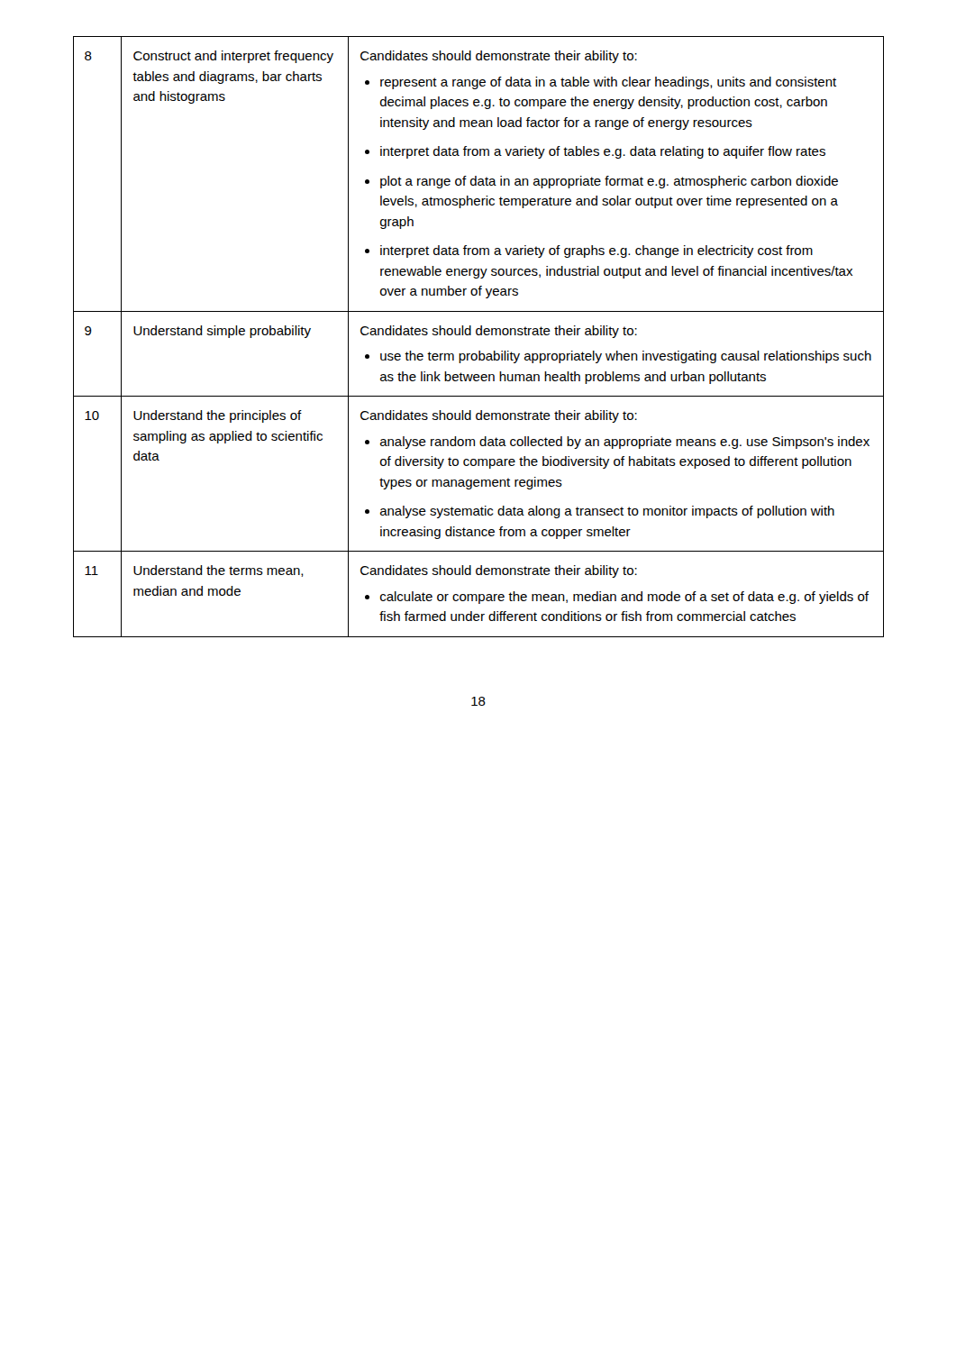| 8 | Construct and interpret frequency tables and diagrams, bar charts and histograms | Candidates should demonstrate their ability to: represent a range of data in a table with clear headings, units and consistent decimal places e.g. to compare the energy density, production cost, carbon intensity and mean load factor for a range of energy resources interpret data from a variety of tables e.g. data relating to aquifer flow rates plot a range of data in an appropriate format e.g. atmospheric carbon dioxide levels, atmospheric temperature and solar output over time represented on a graph interpret data from a variety of graphs e.g. change in electricity cost from renewable energy sources, industrial output and level of financial incentives/tax over a number of years |
| 9 | Understand simple probability | Candidates should demonstrate their ability to: use the term probability appropriately when investigating causal relationships such as the link between human health problems and urban pollutants |
| 10 | Understand the principles of sampling as applied to scientific data | Candidates should demonstrate their ability to: analyse random data collected by an appropriate means e.g. use Simpson's index of diversity to compare the biodiversity of habitats exposed to different pollution types or management regimes analyse systematic data along a transect to monitor impacts of pollution with increasing distance from a copper smelter |
| 11 | Understand the terms mean, median and mode | Candidates should demonstrate their ability to: calculate or compare the mean, median and mode of a set of data e.g. of yields of fish farmed under different conditions or fish from commercial catches |
18